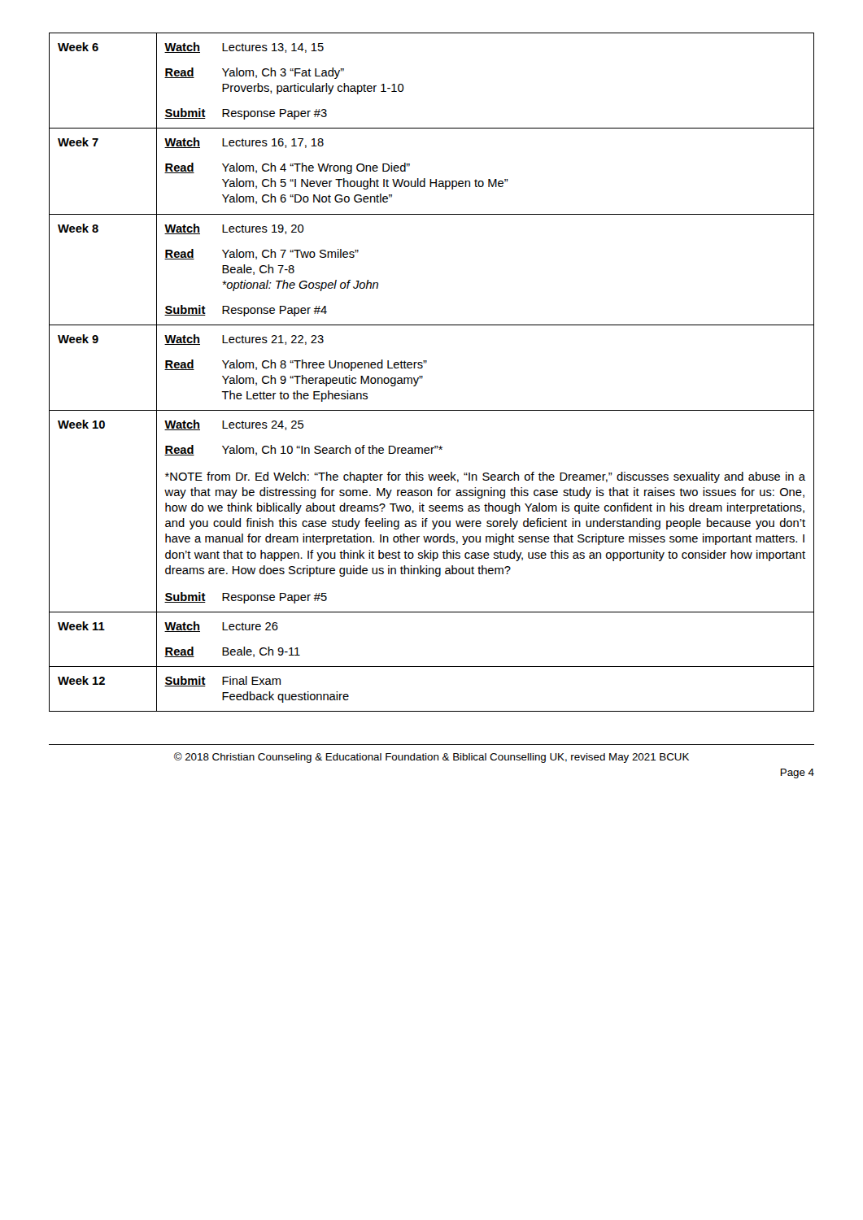| Week 6 | Watch Lectures 13, 14, 15 Read Yalom, Ch 3 “Fat Lady” Proverbs, particularly chapter 1-10 Submit Response Paper #3 |
| Week 7 | Watch Lectures 16, 17, 18 Read Yalom, Ch 4 “The Wrong One Died” Yalom, Ch 5 “I Never Thought It Would Happen to Me” Yalom, Ch 6 “Do Not Go Gentle” |
| Week 8 | Watch Lectures 19, 20 Read Yalom, Ch 7 “Two Smiles” Beale, Ch 7-8 *optional: The Gospel of John Submit Response Paper #4 |
| Week 9 | Watch Lectures 21, 22, 23 Read Yalom, Ch 8 “Three Unopened Letters” Yalom, Ch 9 “Therapeutic Monogamy” The Letter to the Ephesians |
| Week 10 | Watch Lectures 24, 25 Read Yalom, Ch 10 “In Search of the Dreamer”* *NOTE from Dr. Ed Welch: “The chapter for this week, “In Search of the Dreamer,” discusses sexuality and abuse in a way that may be distressing for some. My reason for assigning this case study is that it raises two issues for us: One, how do we think biblically about dreams? Two, it seems as though Yalom is quite confident in his dream interpretations, and you could finish this case study feeling as if you were sorely deficient in understanding people because you don’t have a manual for dream interpretation. In other words, you might sense that Scripture misses some important matters. I don’t want that to happen. If you think it best to skip this case study, use this as an opportunity to consider how important dreams are. How does Scripture guide us in thinking about them? Submit Response Paper #5 |
| Week 11 | Watch Lecture 26 Read Beale, Ch 9-11 |
| Week 12 | Submit Final Exam Feedback questionnaire |
© 2018 Christian Counseling & Educational Foundation & Biblical Counselling UK, revised May 2021 BCUK
Page 4